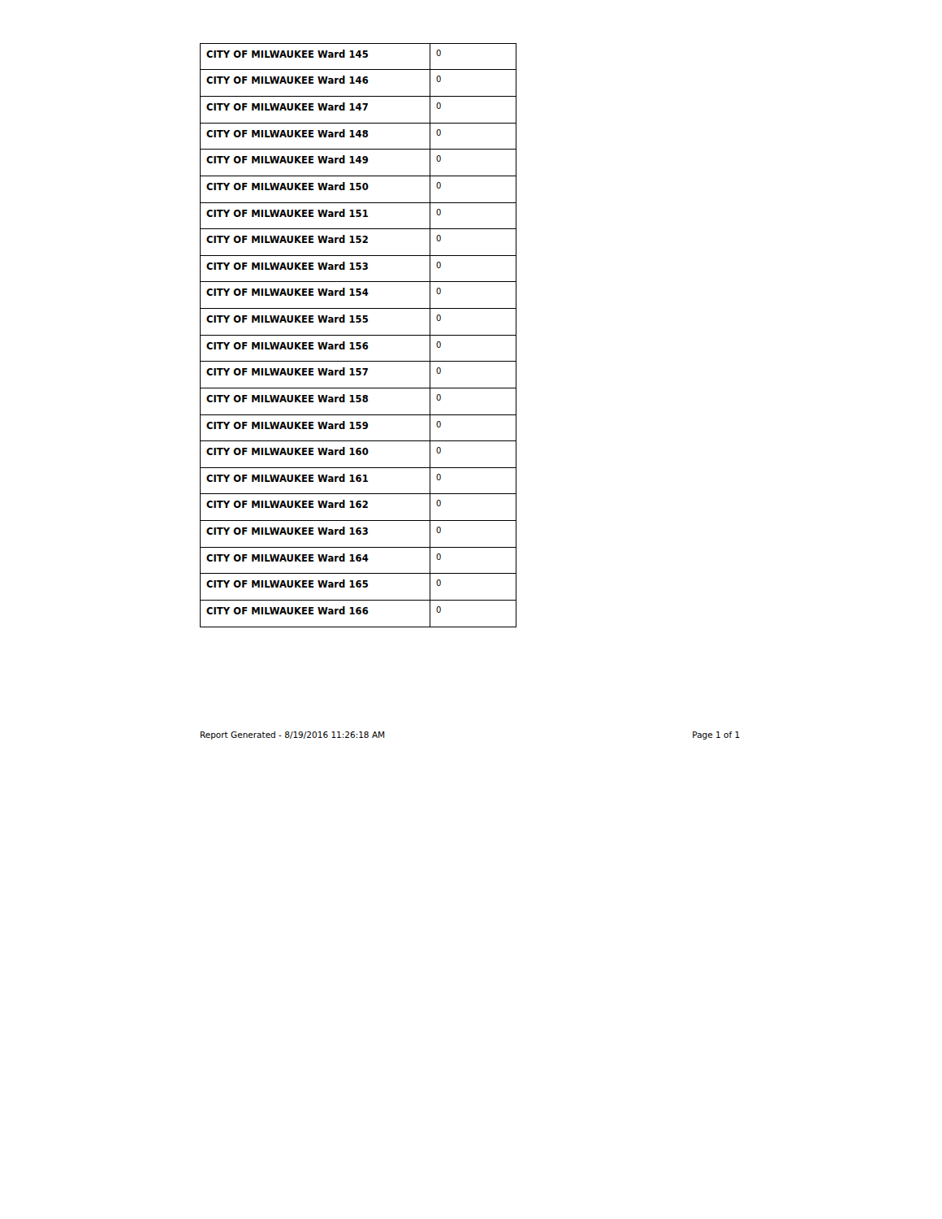| CITY OF MILWAUKEE Ward 145 | 0 |
| CITY OF MILWAUKEE Ward 146 | 0 |
| CITY OF MILWAUKEE Ward 147 | 0 |
| CITY OF MILWAUKEE Ward 148 | 0 |
| CITY OF MILWAUKEE Ward 149 | 0 |
| CITY OF MILWAUKEE Ward 150 | 0 |
| CITY OF MILWAUKEE Ward 151 | 0 |
| CITY OF MILWAUKEE Ward 152 | 0 |
| CITY OF MILWAUKEE Ward 153 | 0 |
| CITY OF MILWAUKEE Ward 154 | 0 |
| CITY OF MILWAUKEE Ward 155 | 0 |
| CITY OF MILWAUKEE Ward 156 | 0 |
| CITY OF MILWAUKEE Ward 157 | 0 |
| CITY OF MILWAUKEE Ward 158 | 0 |
| CITY OF MILWAUKEE Ward 159 | 0 |
| CITY OF MILWAUKEE Ward 160 | 0 |
| CITY OF MILWAUKEE Ward 161 | 0 |
| CITY OF MILWAUKEE Ward 162 | 0 |
| CITY OF MILWAUKEE Ward 163 | 0 |
| CITY OF MILWAUKEE Ward 164 | 0 |
| CITY OF MILWAUKEE Ward 165 | 0 |
| CITY OF MILWAUKEE Ward 166 | 0 |
Report Generated - 8/19/2016 11:26:18 AM
Page 1 of 1